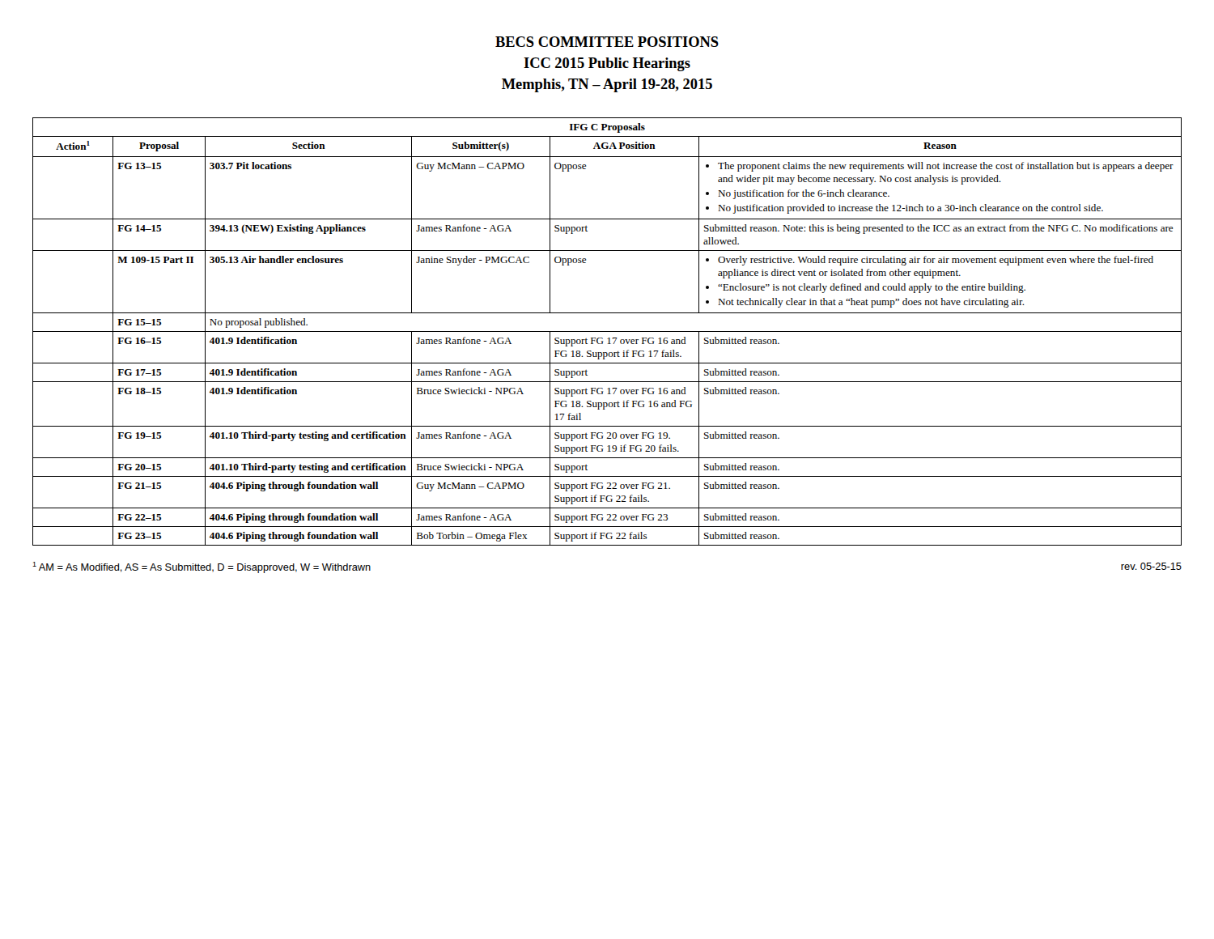BECS COMMITTEE POSITIONS
ICC 2015 Public Hearings
Memphis, TN – April 19-28, 2015
IFG C Proposals
| Action 1 | Proposal | Section | Submitter(s) | AGA Position | Reason |
| --- | --- | --- | --- | --- | --- |
| | FG 13–15 | 303.7 Pit locations | Guy McMann – CAPMO | Oppose | The proponent claims the new requirements will not increase the cost of installation but is appears a deeper and wider pit may become necessary. No cost analysis is provided. No justification for the 6-inch clearance. No justification provided to increase the 12-inch to a 30-inch clearance on the control side. |
| | FG 14–15 | 394.13 (NEW) Existing Appliances | James Ranfone - AGA | Support | Submitted reason. Note: this is being presented to the ICC as an extract from the NFG C. No modifications are allowed. |
| | M 109-15 Part II | 305.13 Air handler enclosures | Janine Snyder - PMGCAC | Oppose | Overly restrictive. Would require circulating air for air movement equipment even where the fuel-fired appliance is direct vent or isolated from other equipment. “Enclosure” is not clearly defined and could apply to the entire building. Not technically clear in that a “heat pump” does not have circulating air. |
| | FG 15–15 | No proposal published. |
| | FG 16–15 | 401.9 Identification | James Ranfone - AGA | Support FG 17 over FG 16 and FG 18. Support if FG 17 fails. | Submitted reason. |
| | FG 17–15 | 401.9 Identification | James Ranfone - AGA | Support | Submitted reason. |
| | FG 18–15 | 401.9 Identification | Bruce Swiecicki - NPGA | Support FG 17 over FG 16 and FG 18. Support if FG 16 and FG 17 fail | Submitted reason. |
| | FG 19–15 | 401.10 Third-party testing and certification | James Ranfone - AGA | Support FG 20 over FG 19. Support FG 19 if FG 20 fails. | Submitted reason. |
| | FG 20–15 | 401.10 Third-party testing and certification | Bruce Swiecicki - NPGA | Support | Submitted reason. |
| | FG 21–15 | 404.6 Piping through foundation wall | Guy McMann – CAPMO | Support FG 22 over FG 21. Support if FG 22 fails. | Submitted reason. |
| | FG 22–15 | 404.6 Piping through foundation wall | James Ranfone - AGA | Support FG 22 over FG 23 | Submitted reason. |
| | FG 23–15 | 404.6 Piping through foundation wall | Bob Torbin – Omega Flex | Support if FG 22 fails | Submitted reason. |
1 AM = As Modified, AS = As Submitted, D = Disapproved, W = Withdrawn rev. 05-25-15